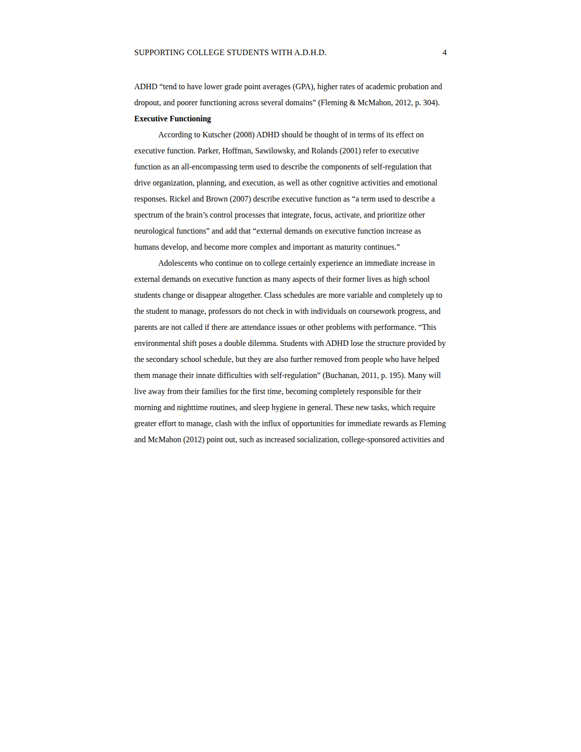Supporting College Students with A.D.H.D. 4
ADHD “tend to have lower grade point averages (GPA), higher rates of academic probation and dropout, and poorer functioning across several domains” (Fleming & McMahon, 2012, p. 304).
Executive Functioning
According to Kutscher (2008) ADHD should be thought of in terms of its effect on executive function. Parker, Hoffman, Sawilowsky, and Rolands (2001) refer to executive function as an all-encompassing term used to describe the components of self-regulation that drive organization, planning, and execution, as well as other cognitive activities and emotional responses. Rickel and Brown (2007) describe executive function as “a term used to describe a spectrum of the brain’s control processes that integrate, focus, activate, and prioritize other neurological functions” and add that “external demands on executive function increase as humans develop, and become more complex and important as maturity continues.”
Adolescents who continue on to college certainly experience an immediate increase in external demands on executive function as many aspects of their former lives as high school students change or disappear altogether. Class schedules are more variable and completely up to the student to manage, professors do not check in with individuals on coursework progress, and parents are not called if there are attendance issues or other problems with performance. “This environmental shift poses a double dilemma. Students with ADHD lose the structure provided by the secondary school schedule, but they are also further removed from people who have helped them manage their innate difficulties with self-regulation” (Buchanan, 2011, p. 195). Many will live away from their families for the first time, becoming completely responsible for their morning and nighttime routines, and sleep hygiene in general. These new tasks, which require greater effort to manage, clash with the influx of opportunities for immediate rewards as Fleming and McMahon (2012) point out, such as increased socialization, college-sponsored activities and